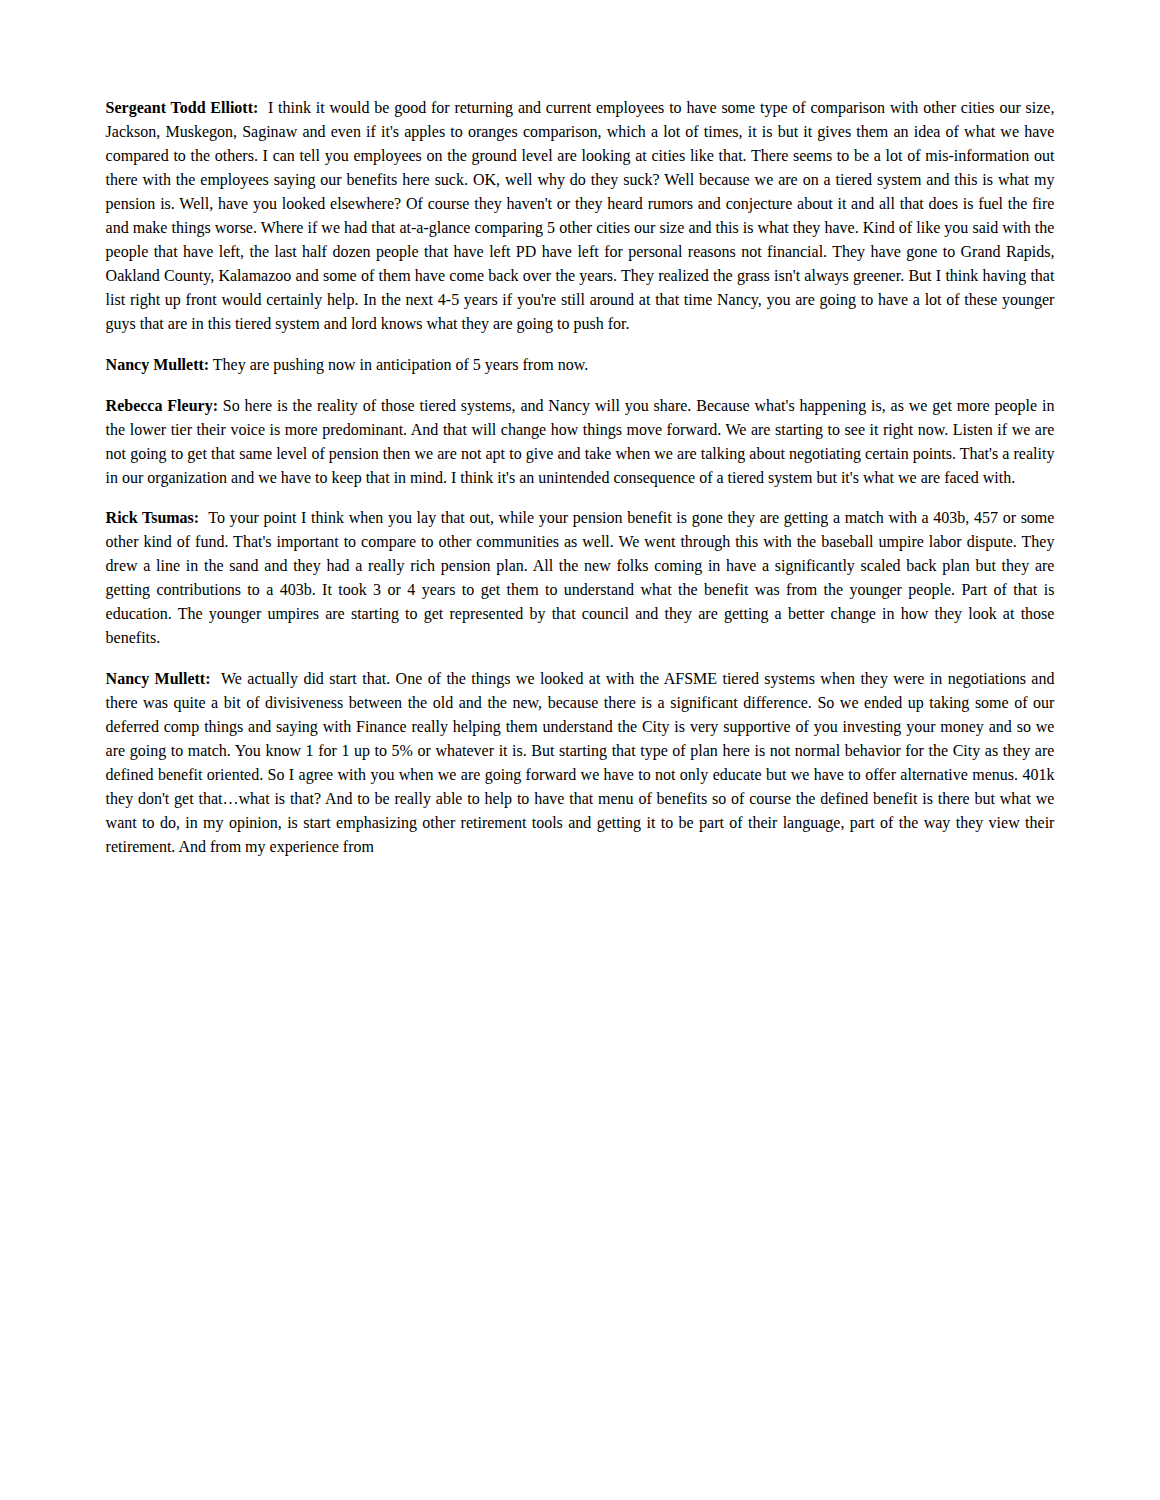Sergeant Todd Elliott: I think it would be good for returning and current employees to have some type of comparison with other cities our size, Jackson, Muskegon, Saginaw and even if it's apples to oranges comparison, which a lot of times, it is but it gives them an idea of what we have compared to the others. I can tell you employees on the ground level are looking at cities like that. There seems to be a lot of mis-information out there with the employees saying our benefits here suck. OK, well why do they suck? Well because we are on a tiered system and this is what my pension is. Well, have you looked elsewhere? Of course they haven't or they heard rumors and conjecture about it and all that does is fuel the fire and make things worse. Where if we had that at-a-glance comparing 5 other cities our size and this is what they have. Kind of like you said with the people that have left, the last half dozen people that have left PD have left for personal reasons not financial. They have gone to Grand Rapids, Oakland County, Kalamazoo and some of them have come back over the years. They realized the grass isn't always greener. But I think having that list right up front would certainly help. In the next 4-5 years if you're still around at that time Nancy, you are going to have a lot of these younger guys that are in this tiered system and lord knows what they are going to push for.
Nancy Mullett: They are pushing now in anticipation of 5 years from now.
Rebecca Fleury: So here is the reality of those tiered systems, and Nancy will you share. Because what's happening is, as we get more people in the lower tier their voice is more predominant. And that will change how things move forward. We are starting to see it right now. Listen if we are not going to get that same level of pension then we are not apt to give and take when we are talking about negotiating certain points. That's a reality in our organization and we have to keep that in mind. I think it's an unintended consequence of a tiered system but it's what we are faced with.
Rick Tsumas: To your point I think when you lay that out, while your pension benefit is gone they are getting a match with a 403b, 457 or some other kind of fund. That's important to compare to other communities as well. We went through this with the baseball umpire labor dispute. They drew a line in the sand and they had a really rich pension plan. All the new folks coming in have a significantly scaled back plan but they are getting contributions to a 403b. It took 3 or 4 years to get them to understand what the benefit was from the younger people. Part of that is education. The younger umpires are starting to get represented by that council and they are getting a better change in how they look at those benefits.
Nancy Mullett: We actually did start that. One of the things we looked at with the AFSME tiered systems when they were in negotiations and there was quite a bit of divisiveness between the old and the new, because there is a significant difference. So we ended up taking some of our deferred comp things and saying with Finance really helping them understand the City is very supportive of you investing your money and so we are going to match. You know 1 for 1 up to 5% or whatever it is. But starting that type of plan here is not normal behavior for the City as they are defined benefit oriented. So I agree with you when we are going forward we have to not only educate but we have to offer alternative menus. 401k they don't get that…what is that? And to be really able to help to have that menu of benefits so of course the defined benefit is there but what we want to do, in my opinion, is start emphasizing other retirement tools and getting it to be part of their language, part of the way they view their retirement. And from my experience from